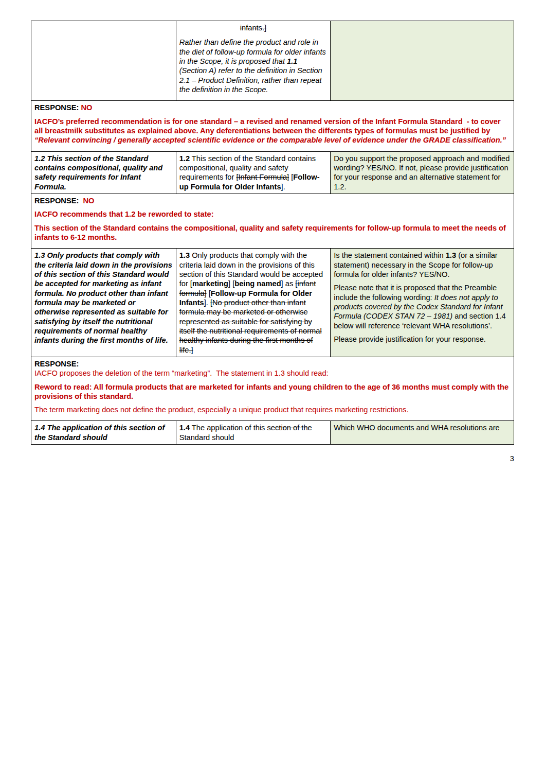| | infants.] Rather than define the product and role in the diet of follow-up formula for older infants in the Scope, it is proposed that 1.1 (Section A) refer to the definition in Section 2.1 – Product Definition, rather than repeat the definition in the Scope. | |
| RESPONSE: NO IACFO’s preferred recommendation is for one standard – a revised and renamed version of the Infant Formula Standard - to cover all breastmilk substitutes as explained above. Any deferentiations between the differents types of formulas must be justified by “Relevant convincing / generally accepted scientific evidence or the comparable level of evidence under the GRADE classification.” |
| 1.2 This section of the Standard contains compositional, quality and safety requirements for Infant Formula. | 1.2 This section of the Standard contains compositional, quality and safety requirements for [Infant Formula] [ Follow-up Formula for Older Infants ]. | Do you support the proposed approach and modified wording? YES/ NO. If not, please provide justification for your response and an alternative statement for 1.2. |
| RESPONSE: NO IACFO recommends that 1.2 be reworded to state: This section of the Standard contains the compositional, quality and safety requirements for follow-up formula to meet the needs of infants to 6-12 months. |
| 1.3 Only products that comply with the criteria laid down in the provisions of this section of this Standard would be accepted for marketing as infant formula. No product other than infant formula may be marketed or otherwise represented as suitable for satisfying by itself the nutritional requirements of normal healthy infants during the first months of life. | 1.3 Only products that comply with the criteria laid down in the provisions of this section of this Standard would be accepted for [ marketing ] [ being named ] as [infant formula] [ Follow-up Formula for Older Infants ]. [No product other than infant formula may be marketed or otherwise represented as suitable for satisfying by itself the nutritional requirements of normal healthy infants during the first months of life.] | Is the statement contained within 1.3 (or a similar statement) necessary in the Scope for follow-up formula for older infants? YES/NO. Please note that it is proposed that the Preamble include the following wording: It does not apply to products covered by the Codex Standard for Infant Formula (CODEX STAN 72 – 1981) and section 1.4 below will reference ‘relevant WHA resolutions’. Please provide justification for your response. |
| RESPONSE: IACFO proposes the deletion of the term “marketing”. The statement in 1.3 should read: Reword to read: All formula products that are marketed for infants and young children to the age of 36 months must comply with the provisions of this standard. The term marketing does not define the product, especially a unique product that requires marketing restrictions. |
| 1.4 The application of this section of the Standard should | 1.4 The application of this section of the Standard should | Which WHO documents and WHA resolutions are |
3